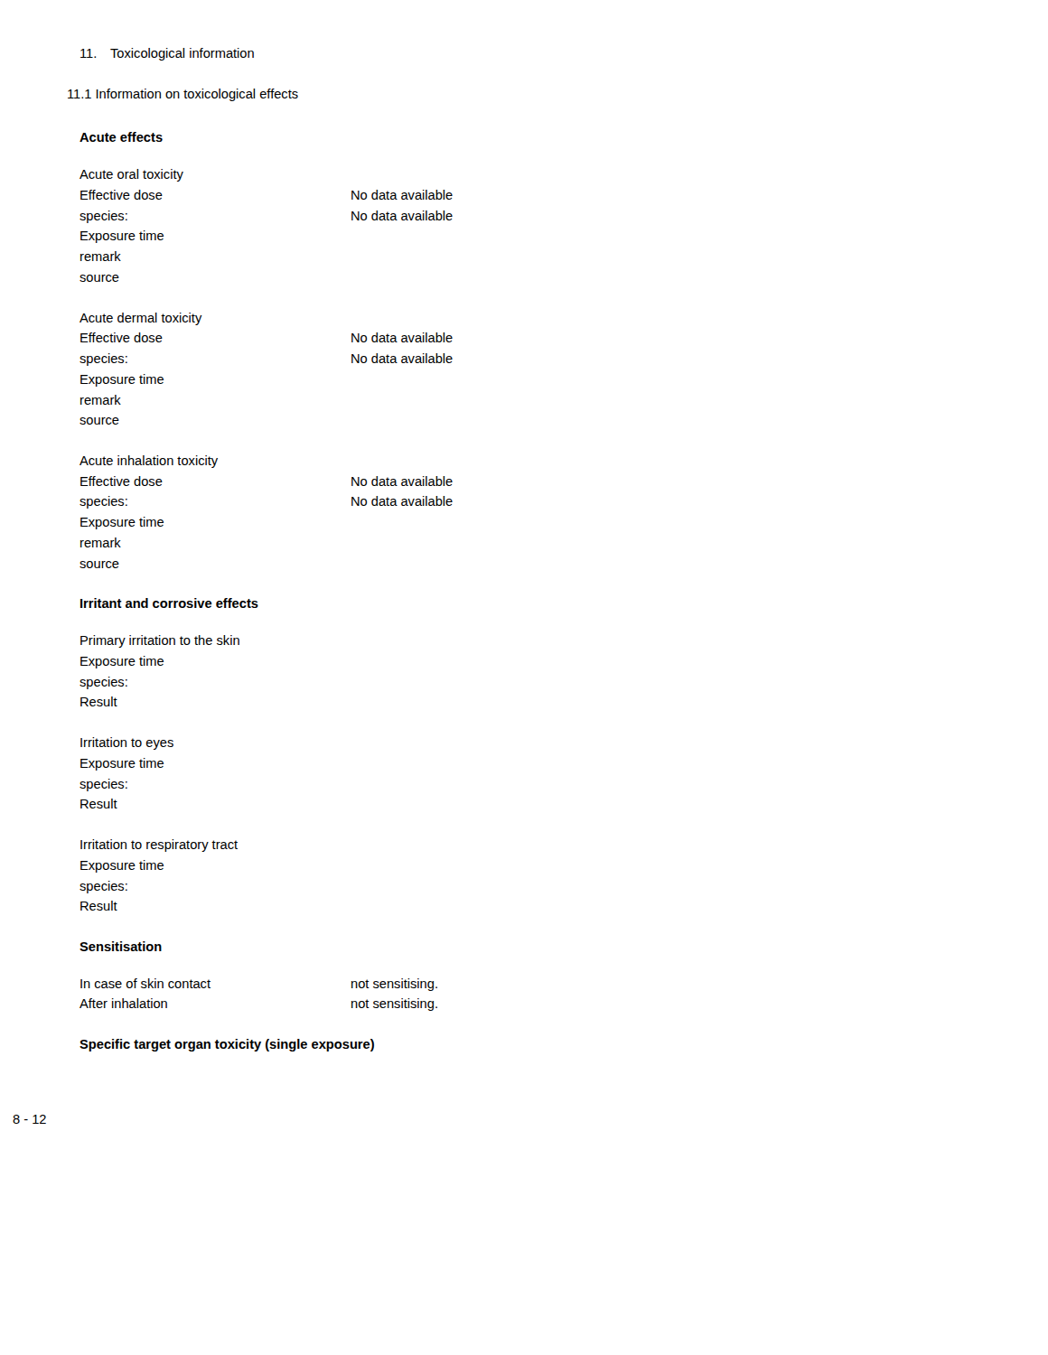11. Toxicological information
11.1 Information on toxicological effects
Acute effects
| Acute oral toxicity | |
| Effective dose | No data available |
| species: | No data available |
| Exposure time | |
| remark | |
| source | |
| Acute dermal toxicity | |
| Effective dose | No data available |
| species: | No data available |
| Exposure time | |
| remark | |
| source | |
| Acute inhalation toxicity | |
| Effective dose | No data available |
| species: | No data available |
| Exposure time | |
| remark | |
| source | |
Irritant and corrosive effects
| Primary irritation to the skin | |
| Exposure time | |
| species: | |
| Result | |
| Irritation to eyes | |
| Exposure time | |
| species: | |
| Result | |
| Irritation to respiratory tract | |
| Exposure time | |
| species: | |
| Result | |
Sensitisation
| In case of skin contact | not sensitising. |
| After inhalation | not sensitising. |
Specific target organ toxicity (single exposure)
8 - 12